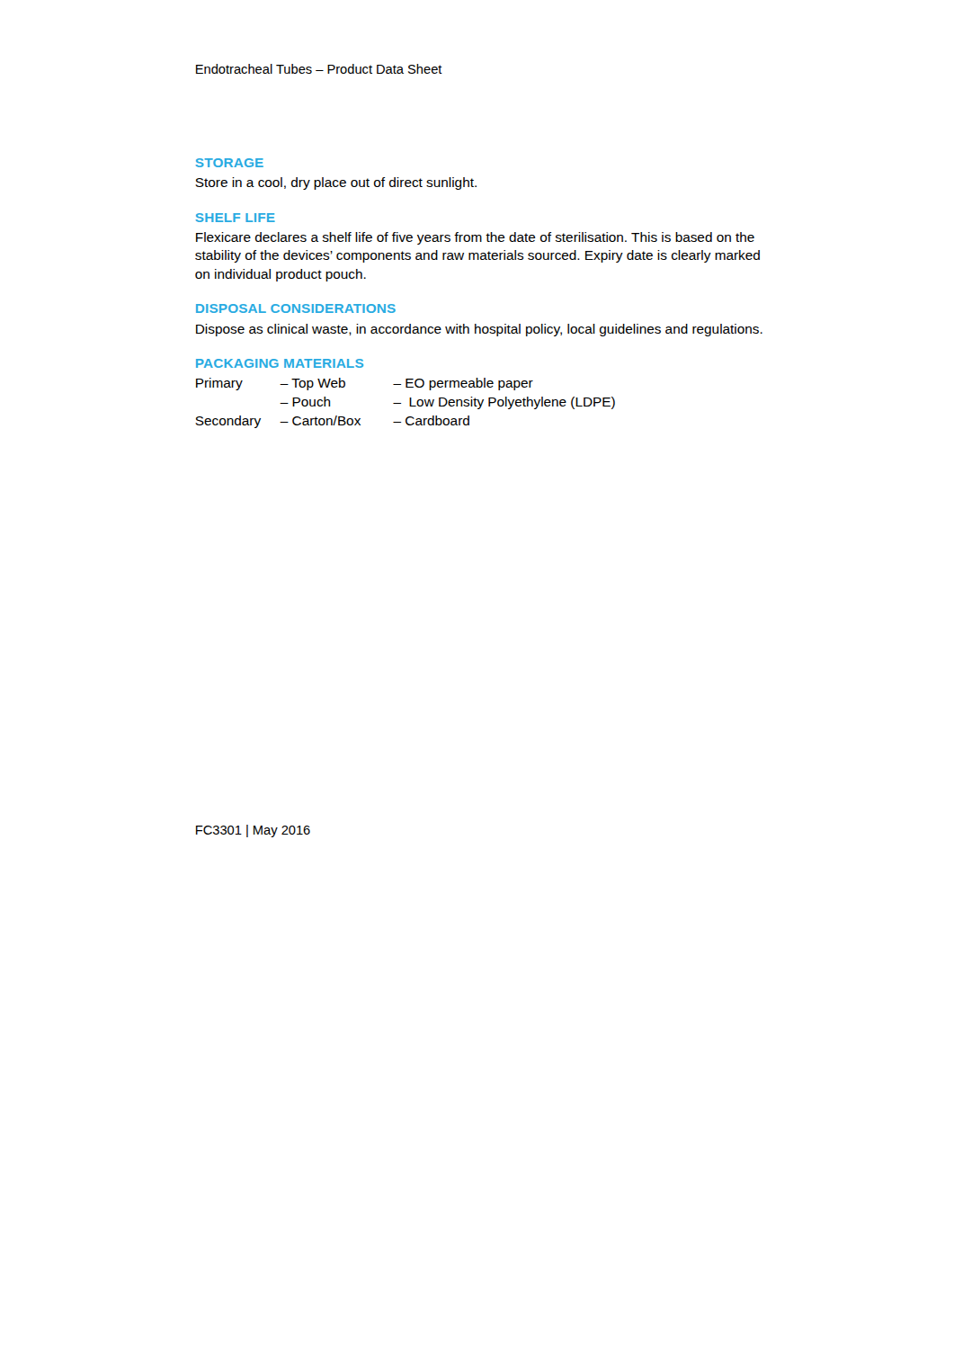Endotracheal Tubes – Product Data Sheet
STORAGE
Store in a cool, dry place out of direct sunlight.
SHELF LIFE
Flexicare declares a shelf life of five years from the date of sterilisation. This is based on the stability of the devices’ components and raw materials sourced. Expiry date is clearly marked on individual product pouch.
DISPOSAL CONSIDERATIONS
Dispose as clinical waste, in accordance with hospital policy, local guidelines and regulations.
PACKAGING MATERIALS
| Primary | – Top Web | – EO permeable paper |
| | – Pouch | – Low Density Polyethylene (LDPE) |
| Secondary | – Carton/Box | – Cardboard |
FC3301 | May 2016